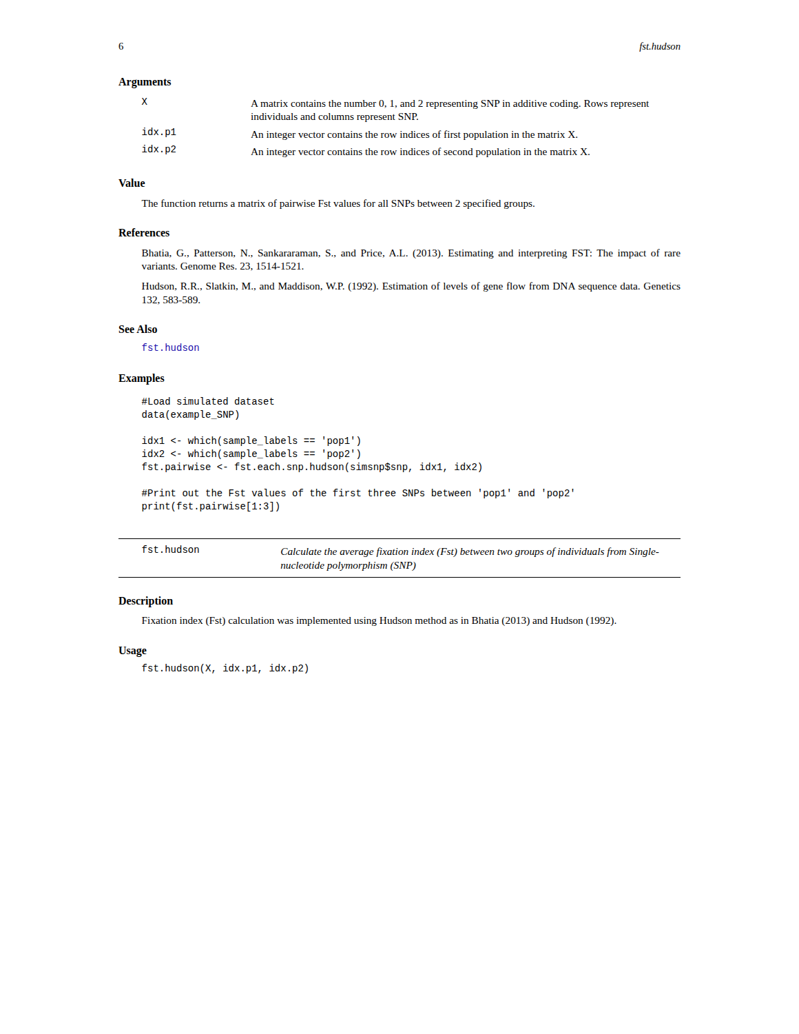6 fst.hudson
Arguments
| X | A matrix contains the number 0, 1, and 2 representing SNP in additive coding. Rows represent individuals and columns represent SNP. |
| idx.p1 | An integer vector contains the row indices of first population in the matrix X. |
| idx.p2 | An integer vector contains the row indices of second population in the matrix X. |
Value
The function returns a matrix of pairwise Fst values for all SNPs between 2 specified groups.
References
Bhatia, G., Patterson, N., Sankararaman, S., and Price, A.L. (2013). Estimating and interpreting FST: The impact of rare variants. Genome Res. 23, 1514-1521.
Hudson, R.R., Slatkin, M., and Maddison, W.P. (1992). Estimation of levels of gene flow from DNA sequence data. Genetics 132, 583-589.
See Also
fst.hudson
Examples
#Load simulated dataset
data(example_SNP)

idx1 <- which(sample_labels == 'pop1')
idx2 <- which(sample_labels == 'pop2')
fst.pairwise <- fst.each.snp.hudson(simsnp$snp, idx1, idx2)

#Print out the Fst values of the first three SNPs between 'pop1' and 'pop2'
print(fst.pairwise[1:3])
fst.hudson
Calculate the average fixation index (Fst) between two groups of individuals from Single-nucleotide polymorphism (SNP)
Description
Fixation index (Fst) calculation was implemented using Hudson method as in Bhatia (2013) and Hudson (1992).
Usage
fst.hudson(X, idx.p1, idx.p2)